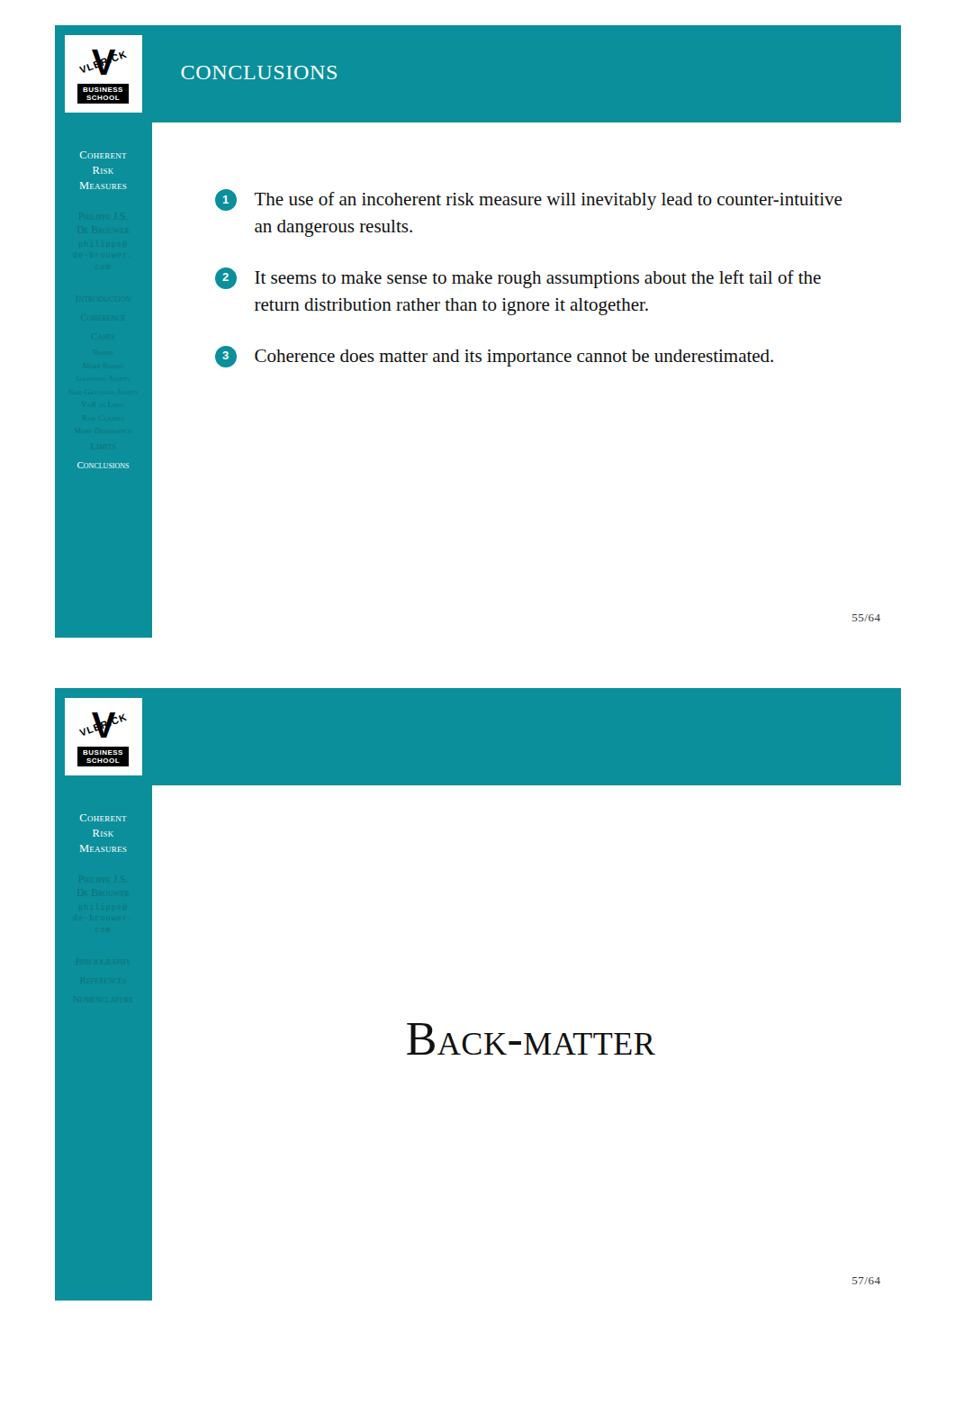Conclusions
VVLERICK
BUSINESS
SCHOOL
Coherent
Risk
Measures
Philippe J.S.
De Brouwer
philippe@
de-brouwer.
com
Introduction
Coherence
Cases
Bonds
More Bonds
Gaussian Assets
Non-Gaussian Assets
VaR as Limit
Risk Classes
More Dissonance
Limits
Conclusions
The use of an incoherent risk measure will inevitably lead to counter-intuitive an dangerous results.
It seems to make sense to make rough assumptions about the left tail of the return distribution rather than to ignore it altogether.
Coherence does matter and its importance cannot be underestimated.
55/64
VVLERICK
BUSINESS
SCHOOL
Coherent
Risk
Measures
Philippe J.S.
De Brouwer
philippe@
de-brouwer.
com
Bibliography
References
Nomenclature
Back-matter
57/64